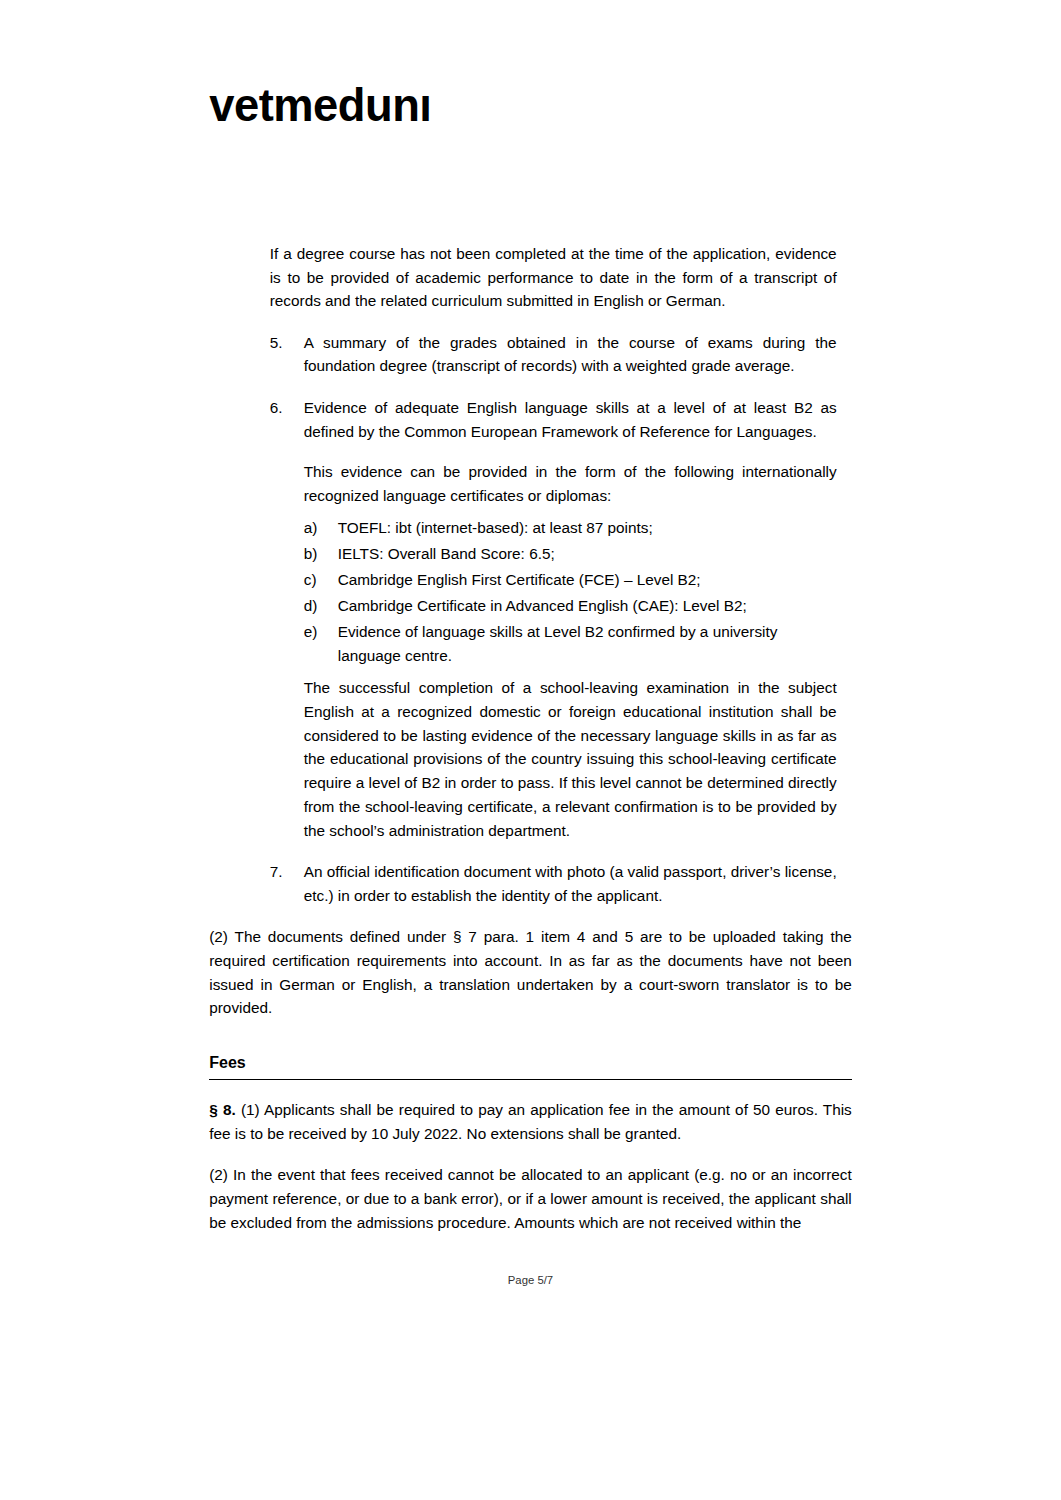vetmedunı
If a degree course has not been completed at the time of the application, evidence is to be provided of academic performance to date in the form of a transcript of records and the related curriculum submitted in English or German.
5. A summary of the grades obtained in the course of exams during the foundation degree (transcript of records) with a weighted grade average.
6. Evidence of adequate English language skills at a level of at least B2 as defined by the Common European Framework of Reference for Languages.
This evidence can be provided in the form of the following internationally recognized language certificates or diplomas:
a) TOEFL: ibt (internet-based): at least 87 points;
b) IELTS: Overall Band Score: 6.5;
c) Cambridge English First Certificate (FCE) – Level B2;
d) Cambridge Certificate in Advanced English (CAE): Level B2;
e) Evidence of language skills at Level B2 confirmed by a university language centre.
The successful completion of a school-leaving examination in the subject English at a recognized domestic or foreign educational institution shall be considered to be lasting evidence of the necessary language skills in as far as the educational provisions of the country issuing this school-leaving certificate require a level of B2 in order to pass. If this level cannot be determined directly from the school-leaving certificate, a relevant confirmation is to be provided by the school’s administration department.
7. An official identification document with photo (a valid passport, driver’s license, etc.) in order to establish the identity of the applicant.
(2) The documents defined under § 7 para. 1 item 4 and 5 are to be uploaded taking the required certification requirements into account. In as far as the documents have not been issued in German or English, a translation undertaken by a court-sworn translator is to be provided.
Fees
§ 8. (1) Applicants shall be required to pay an application fee in the amount of 50 euros. This fee is to be received by 10 July 2022. No extensions shall be granted.
(2) In the event that fees received cannot be allocated to an applicant (e.g. no or an incorrect payment reference, or due to a bank error), or if a lower amount is received, the applicant shall be excluded from the admissions procedure. Amounts which are not received within the
Page 5/7